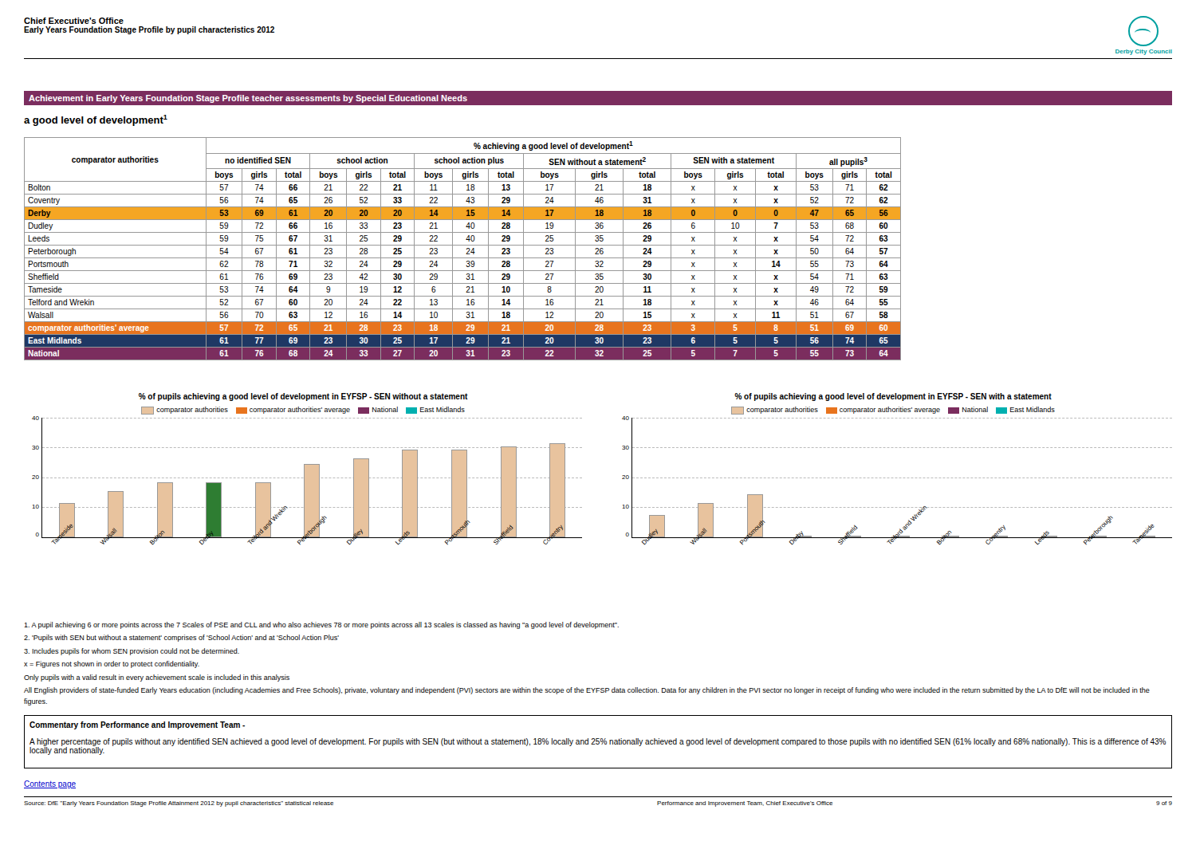Chief Executive's Office
Early Years Foundation Stage Profile by pupil characteristics 2012
Derby City Council
Achievement in Early Years Foundation Stage Profile teacher assessments by Special Educational Needs
a good level of development1
| comparator authorities | % achieving a good level of development 1 |
| --- | --- |
| no identified SEN | school action | school action plus | SEN without a statement 2 | SEN with a statement | all pupils 3 |
| boys | girls | total | boys | girls | total | boys | girls | total | boys | girls | total | boys | girls | total | boys | girls | total |
| Bolton | 57 | 74 | 66 | 21 | 22 | 21 | 11 | 18 | 13 | 17 | 21 | 18 | x | x | x | 53 | 71 | 62 |
| Coventry | 56 | 74 | 65 | 26 | 52 | 33 | 22 | 43 | 29 | 24 | 46 | 31 | x | x | x | 52 | 72 | 62 |
| Derby | 53 | 69 | 61 | 20 | 20 | 20 | 14 | 15 | 14 | 17 | 18 | 18 | 0 | 0 | 0 | 47 | 65 | 56 |
| Dudley | 59 | 72 | 66 | 16 | 33 | 23 | 21 | 40 | 28 | 19 | 36 | 26 | 6 | 10 | 7 | 53 | 68 | 60 |
| Leeds | 59 | 75 | 67 | 31 | 25 | 29 | 22 | 40 | 29 | 25 | 35 | 29 | x | x | x | 54 | 72 | 63 |
| Peterborough | 54 | 67 | 61 | 23 | 28 | 25 | 23 | 24 | 23 | 23 | 26 | 24 | x | x | x | 50 | 64 | 57 |
| Portsmouth | 62 | 78 | 71 | 32 | 24 | 29 | 24 | 39 | 28 | 27 | 32 | 29 | x | x | 14 | 55 | 73 | 64 |
| Sheffield | 61 | 76 | 69 | 23 | 42 | 30 | 29 | 31 | 29 | 27 | 35 | 30 | x | x | x | 54 | 71 | 63 |
| Tameside | 53 | 74 | 64 | 9 | 19 | 12 | 6 | 21 | 10 | 8 | 20 | 11 | x | x | x | 49 | 72 | 59 |
| Telford and Wrekin | 52 | 67 | 60 | 20 | 24 | 22 | 13 | 16 | 14 | 16 | 21 | 18 | x | x | x | 46 | 64 | 55 |
| Walsall | 56 | 70 | 63 | 12 | 16 | 14 | 10 | 31 | 18 | 12 | 20 | 15 | x | x | 11 | 51 | 67 | 58 |
| comparator authorities' average | 57 | 72 | 65 | 21 | 28 | 23 | 18 | 29 | 21 | 20 | 28 | 23 | 3 | 5 | 8 | 51 | 69 | 60 |
| East Midlands | 61 | 77 | 69 | 23 | 30 | 25 | 17 | 29 | 21 | 20 | 30 | 23 | 6 | 5 | 5 | 56 | 74 | 65 |
| National | 61 | 76 | 68 | 24 | 33 | 27 | 20 | 31 | 23 | 22 | 32 | 25 | 5 | 7 | 5 | 55 | 73 | 64 |
% of pupils achieving a good level of development in EYFSP - SEN without a statement
comparator authorities comparator authorities' average National East Midlands
40
30
20
10
0
Tameside Walsall Bolton Derby Telford and Wrekin Peterborough Dudley Leeds Portsmouth Sheffield Coventry
% of pupils achieving a good level of development in EYFSP - SEN with a statement
comparator authorities comparator authorities' average National East Midlands
40
30
20
10
0
Dudley Walsall Portsmouth Derby Sheffield Telford and Wrekin Bolton Coventry Leeds Peterborough Tameside
1. A pupil achieving 6 or more points across the 7 Scales of PSE and CLL and who also achieves 78 or more points across all 13 scales is classed as having "a good level of development".
2. 'Pupils with SEN but without a statement' comprises of 'School Action' and at 'School Action Plus'
3. Includes pupils for whom SEN provision could not be determined.
x = Figures not shown in order to protect confidentiality.
Only pupils with a valid result in every achievement scale is included in this analysis
All English providers of state-funded Early Years education (including Academies and Free Schools), private, voluntary and independent (PVI) sectors are within the scope of the EYFSP data collection. Data for any children in the PVI sector no longer in receipt of funding who were included in the return submitted by the LA to DfE will not be included in the figures.
Commentary from Performance and Improvement Team -
A higher percentage of pupils without any identified SEN achieved a good level of development. For pupils with SEN (but without a statement), 18% locally and 25% nationally achieved a good level of development compared to those pupils with no identified SEN (61% locally and 68% nationally). This is a difference of 43% locally and nationally.
Contents page
Source: DfE "Early Years Foundation Stage Profile Attainment 2012 by pupil characteristics" statistical release
Performance and Improvement Team, Chief Executive's Office
9 of 9